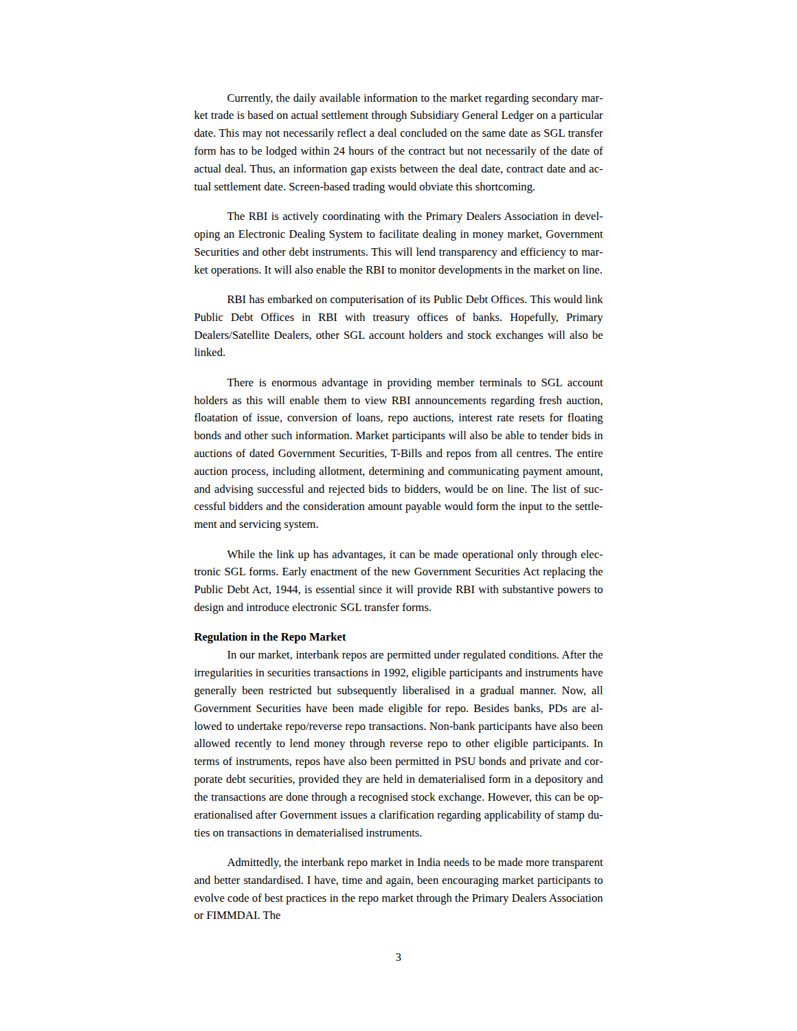Currently, the daily available information to the market regarding secondary market trade is based on actual settlement through Subsidiary General Ledger on a particular date. This may not necessarily reflect a deal concluded on the same date as SGL transfer form has to be lodged within 24 hours of the contract but not necessarily of the date of actual deal. Thus, an information gap exists between the deal date, contract date and actual settlement date. Screen-based trading would obviate this shortcoming.
The RBI is actively coordinating with the Primary Dealers Association in developing an Electronic Dealing System to facilitate dealing in money market, Government Securities and other debt instruments. This will lend transparency and efficiency to market operations. It will also enable the RBI to monitor developments in the market on line.
RBI has embarked on computerisation of its Public Debt Offices. This would link Public Debt Offices in RBI with treasury offices of banks. Hopefully, Primary Dealers/Satellite Dealers, other SGL account holders and stock exchanges will also be linked.
There is enormous advantage in providing member terminals to SGL account holders as this will enable them to view RBI announcements regarding fresh auction, floatation of issue, conversion of loans, repo auctions, interest rate resets for floating bonds and other such information. Market participants will also be able to tender bids in auctions of dated Government Securities, T-Bills and repos from all centres. The entire auction process, including allotment, determining and communicating payment amount, and advising successful and rejected bids to bidders, would be on line. The list of successful bidders and the consideration amount payable would form the input to the settlement and servicing system.
While the link up has advantages, it can be made operational only through electronic SGL forms. Early enactment of the new Government Securities Act replacing the Public Debt Act, 1944, is essential since it will provide RBI with substantive powers to design and introduce electronic SGL transfer forms.
Regulation in the Repo Market
In our market, interbank repos are permitted under regulated conditions. After the irregularities in securities transactions in 1992, eligible participants and instruments have generally been restricted but subsequently liberalised in a gradual manner. Now, all Government Securities have been made eligible for repo. Besides banks, PDs are allowed to undertake repo/reverse repo transactions. Non-bank participants have also been allowed recently to lend money through reverse repo to other eligible participants. In terms of instruments, repos have also been permitted in PSU bonds and private and corporate debt securities, provided they are held in dematerialised form in a depository and the transactions are done through a recognised stock exchange. However, this can be operationalised after Government issues a clarification regarding applicability of stamp duties on transactions in dematerialised instruments.
Admittedly, the interbank repo market in India needs to be made more transparent and better standardised. I have, time and again, been encouraging market participants to evolve code of best practices in the repo market through the Primary Dealers Association or FIMMDAI. The
3